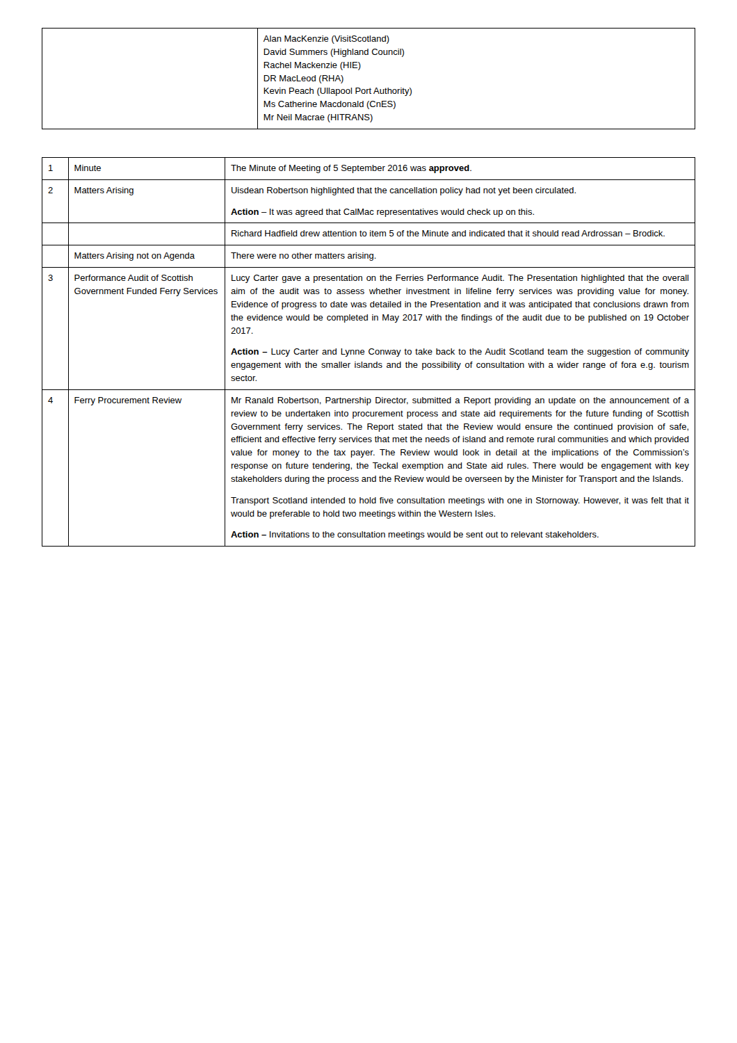| | Alan MacKenzie (VisitScotland) David Summers (Highland Council) Rachel Mackenzie (HIE) DR MacLeod (RHA) Kevin Peach (Ullapool Port Authority) Ms Catherine Macdonald (CnES) Mr Neil Macrae (HITRANS) |
| 1 | Minute | The Minute of Meeting of 5 September 2016 was approved . |
| 2 | Matters Arising | Uisdean Robertson highlighted that the cancellation policy had not yet been circulated. Action – It was agreed that CalMac representatives would check up on this. |
| | | Richard Hadfield drew attention to item 5 of the Minute and indicated that it should read Ardrossan – Brodick. |
| | Matters Arising not on Agenda | There were no other matters arising. |
| 3 | Performance Audit of Scottish Government Funded Ferry Services | Lucy Carter gave a presentation on the Ferries Performance Audit. The Presentation highlighted that the overall aim of the audit was to assess whether investment in lifeline ferry services was providing value for money. Evidence of progress to date was detailed in the Presentation and it was anticipated that conclusions drawn from the evidence would be completed in May 2017 with the findings of the audit due to be published on 19 October 2017. Action – Lucy Carter and Lynne Conway to take back to the Audit Scotland team the suggestion of community engagement with the smaller islands and the possibility of consultation with a wider range of fora e.g. tourism sector. |
| 4 | Ferry Procurement Review | Mr Ranald Robertson, Partnership Director, submitted a Report providing an update on the announcement of a review to be undertaken into procurement process and state aid requirements for the future funding of Scottish Government ferry services. The Report stated that the Review would ensure the continued provision of safe, efficient and effective ferry services that met the needs of island and remote rural communities and which provided value for money to the tax payer. The Review would look in detail at the implications of the Commission’s response on future tendering, the Teckal exemption and State aid rules. There would be engagement with key stakeholders during the process and the Review would be overseen by the Minister for Transport and the Islands. Transport Scotland intended to hold five consultation meetings with one in Stornoway. However, it was felt that it would be preferable to hold two meetings within the Western Isles. Action – Invitations to the consultation meetings would be sent out to relevant stakeholders. |